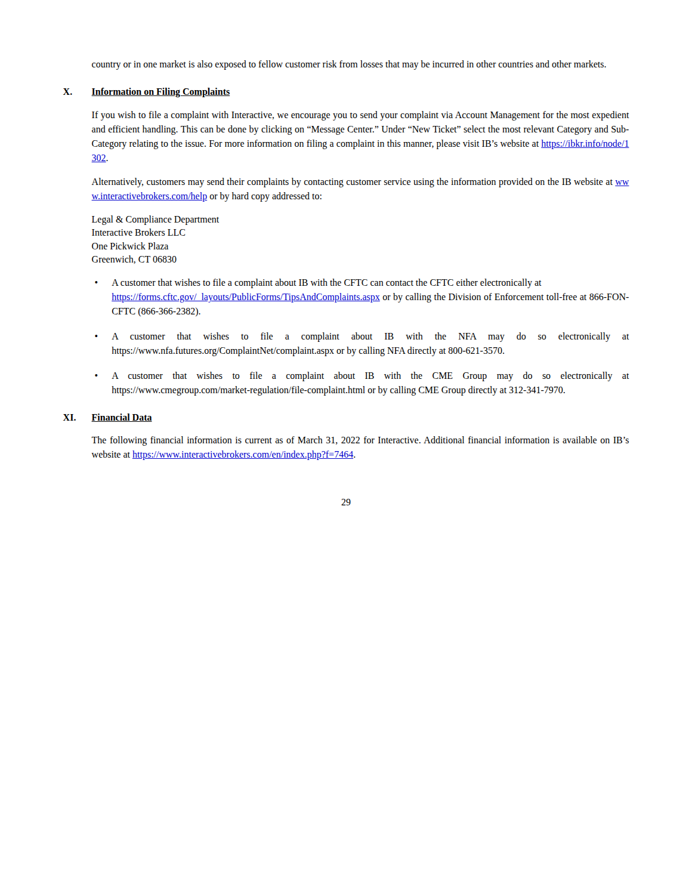country or in one market is also exposed to fellow customer risk from losses that may be incurred in other countries and other markets.
X. Information on Filing Complaints
If you wish to file a complaint with Interactive, we encourage you to send your complaint via Account Management for the most expedient and efficient handling. This can be done by clicking on “Message Center.” Under “New Ticket” select the most relevant Category and Sub-Category relating to the issue. For more information on filing a complaint in this manner, please visit IB’s website at https://ibkr.info/node/1302.
Alternatively, customers may send their complaints by contacting customer service using the information provided on the IB website at www.interactivebrokers.com/help or by hard copy addressed to:
Legal & Compliance Department
Interactive Brokers LLC
One Pickwick Plaza
Greenwich, CT 06830
A customer that wishes to file a complaint about IB with the CFTC can contact the CFTC either electronically at
https://forms.cftc.gov/_layouts/PublicForms/TipsAndComplaints.aspx or by calling the Division of Enforcement toll-free at 866-FON-CFTC (866-366-2382).
A customer that wishes to file a complaint about IB with the NFA may do so electronically at https://www.nfa.futures.org/ComplaintNet/complaint.aspx or by calling NFA directly at 800-621-3570.
A customer that wishes to file a complaint about IB with the CME Group may do so electronically at https://www.cmegroup.com/market-regulation/file-complaint.html or by calling CME Group directly at 312-341-7970.
XI. Financial Data
The following financial information is current as of March 31, 2022 for Interactive. Additional financial information is available on IB’s website at https://www.interactivebrokers.com/en/index.php?f=7464.
29